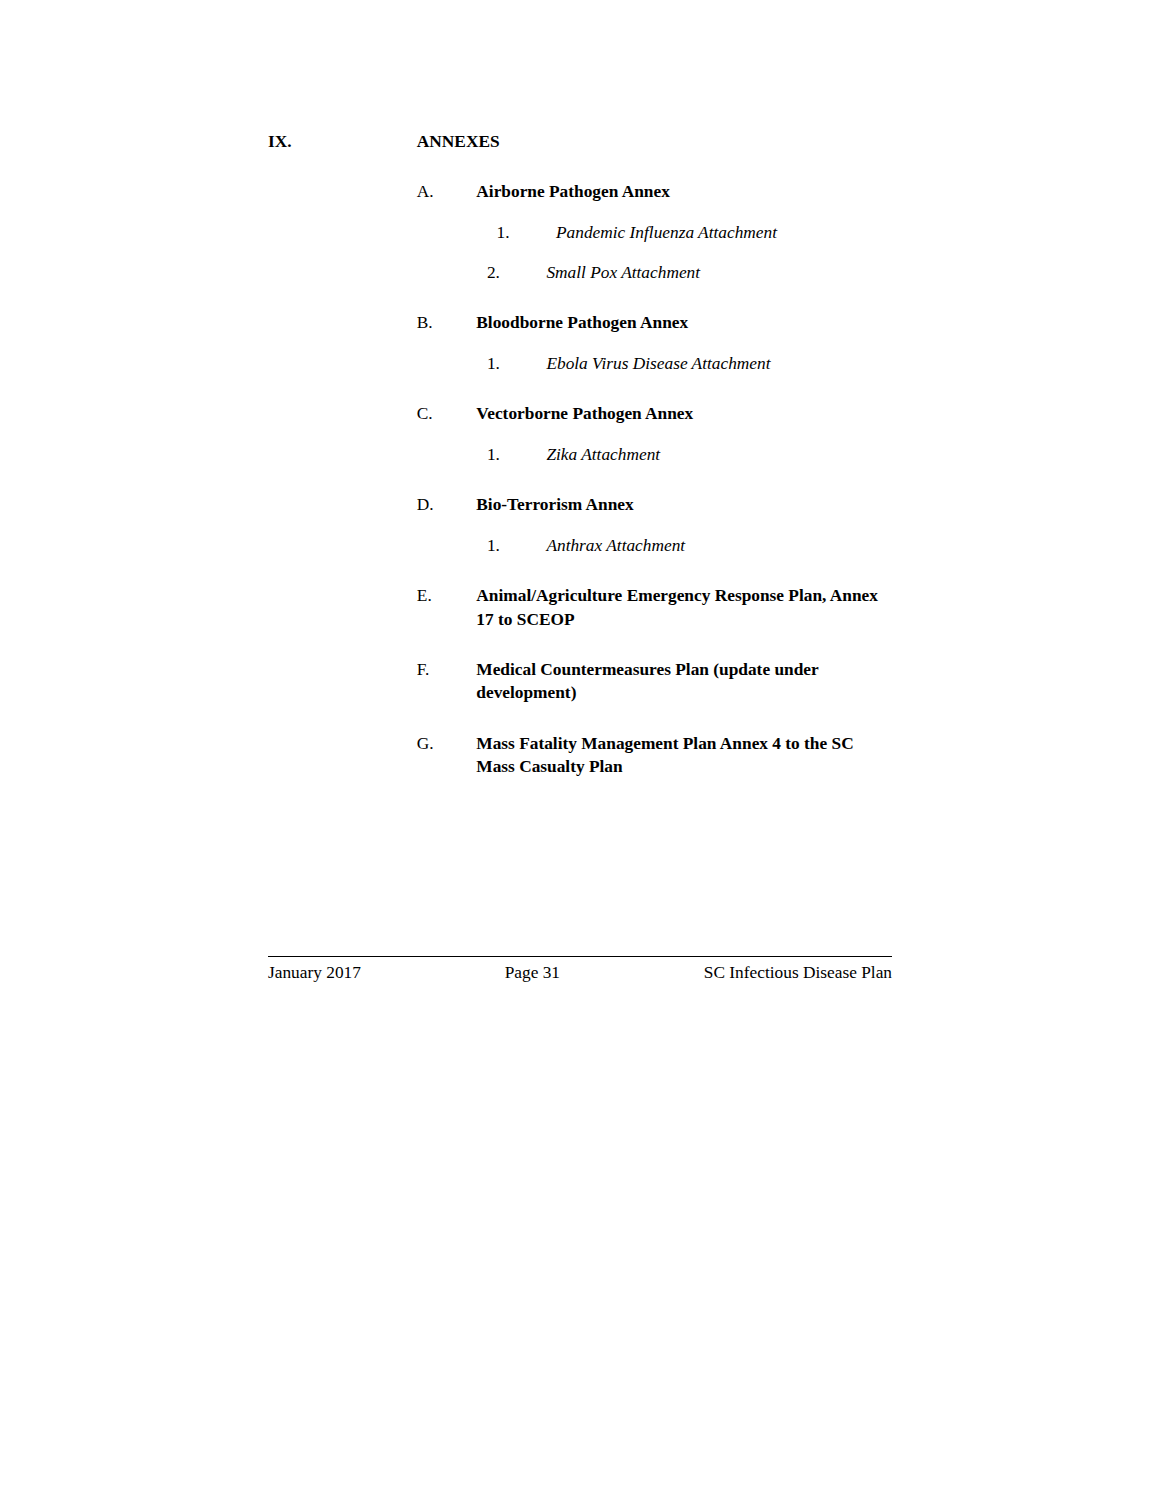IX.
ANNEXES
A. Airborne Pathogen Annex
1. Pandemic Influenza Attachment
2. Small Pox Attachment
B. Bloodborne Pathogen Annex
1. Ebola Virus Disease Attachment
C. Vectorborne Pathogen Annex
1. Zika Attachment
D. Bio-Terrorism Annex
1. Anthrax Attachment
E. Animal/Agriculture Emergency Response Plan, Annex 17 to SCEOP
F. Medical Countermeasures Plan (update under development)
G. Mass Fatality Management Plan Annex 4 to the SC Mass Casualty Plan
January 2017
Page 31
SC Infectious Disease Plan